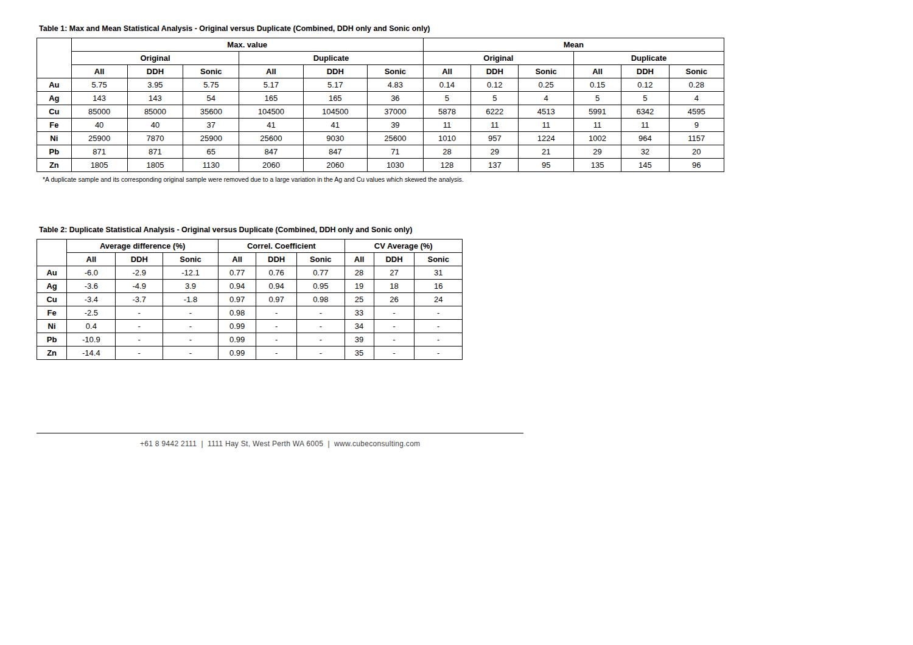Table 1: Max and Mean Statistical Analysis - Original versus Duplicate (Combined, DDH only and Sonic only)
| | Max. value | Mean |
| --- | --- | --- |
| Original | Duplicate | Original | Duplicate |
| All | DDH | Sonic | All | DDH | Sonic | All | DDH | Sonic | All | DDH | Sonic |
| Au | 5.75 | 3.95 | 5.75 | 5.17 | 5.17 | 4.83 | 0.14 | 0.12 | 0.25 | 0.15 | 0.12 | 0.28 |
| Ag | 143 | 143 | 54 | 165 | 165 | 36 | 5 | 5 | 4 | 5 | 5 | 4 |
| Cu | 85000 | 85000 | 35600 | 104500 | 104500 | 37000 | 5878 | 6222 | 4513 | 5991 | 6342 | 4595 |
| Fe | 40 | 40 | 37 | 41 | 41 | 39 | 11 | 11 | 11 | 11 | 11 | 9 |
| Ni | 25900 | 7870 | 25900 | 25600 | 9030 | 25600 | 1010 | 957 | 1224 | 1002 | 964 | 1157 |
| Pb | 871 | 871 | 65 | 847 | 847 | 71 | 28 | 29 | 21 | 29 | 32 | 20 |
| Zn | 1805 | 1805 | 1130 | 2060 | 2060 | 1030 | 128 | 137 | 95 | 135 | 145 | 96 |
*A duplicate sample and its corresponding original sample were removed due to a large variation in the Ag and Cu values which skewed the analysis.
Table 2: Duplicate Statistical Analysis - Original versus Duplicate (Combined, DDH only and Sonic only)
| | Average difference (%) | Correl. Coefficient | CV Average (%) |
| --- | --- | --- | --- |
| All | DDH | Sonic | All | DDH | Sonic | All | DDH | Sonic |
| Au | -6.0 | -2.9 | -12.1 | 0.77 | 0.76 | 0.77 | 28 | 27 | 31 |
| Ag | -3.6 | -4.9 | 3.9 | 0.94 | 0.94 | 0.95 | 19 | 18 | 16 |
| Cu | -3.4 | -3.7 | -1.8 | 0.97 | 0.97 | 0.98 | 25 | 26 | 24 |
| Fe | -2.5 | - | - | 0.98 | - | - | 33 | - | - |
| Ni | 0.4 | - | - | 0.99 | - | - | 34 | - | - |
| Pb | -10.9 | - | - | 0.99 | - | - | 39 | - | - |
| Zn | -14.4 | - | - | 0.99 | - | - | 35 | - | - |
+61 8 9442 2111 | 1111 Hay St, West Perth WA 6005 | www.cubeconsulting.com